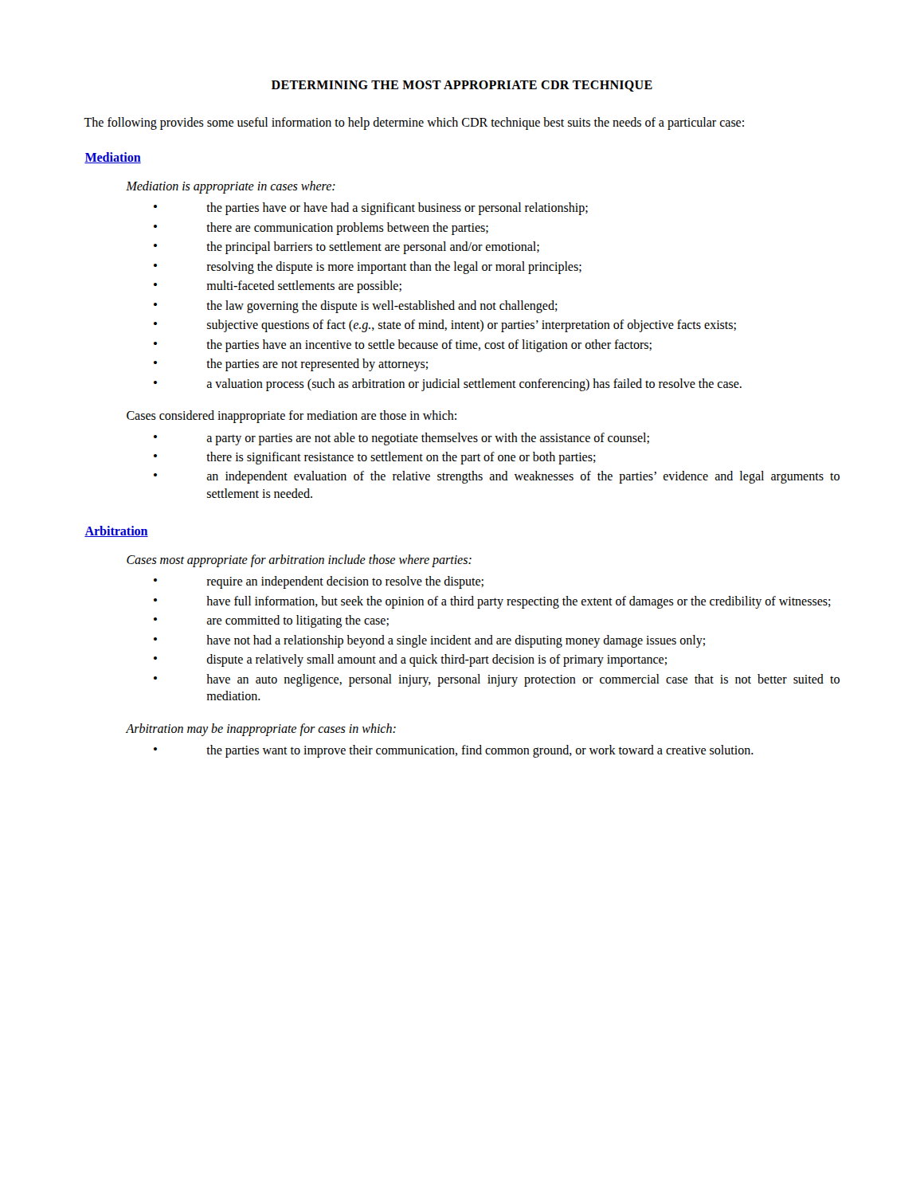Determining the Most Appropriate CDR Technique
The following provides some useful information to help determine which CDR technique best suits the needs of a particular case:
Mediation
Mediation is appropriate in cases where:
the parties have or have had a significant business or personal relationship;
there are communication problems between the parties;
the principal barriers to settlement are personal and/or emotional;
resolving the dispute is more important than the legal or moral principles;
multi-faceted settlements are possible;
the law governing the dispute is well-established and not challenged;
subjective questions of fact (e.g., state of mind, intent) or parties’ interpretation of objective facts exists;
the parties have an incentive to settle because of time, cost of litigation or other factors;
the parties are not represented by attorneys;
a valuation process (such as arbitration or judicial settlement conferencing) has failed to resolve the case.
Cases considered inappropriate for mediation are those in which:
a party or parties are not able to negotiate themselves or with the assistance of counsel;
there is significant resistance to settlement on the part of one or both parties;
an independent evaluation of the relative strengths and weaknesses of the parties’ evidence and legal arguments to settlement is needed.
Arbitration
Cases most appropriate for arbitration include those where parties:
require an independent decision to resolve the dispute;
have full information, but seek the opinion of a third party respecting the extent of damages or the credibility of witnesses;
are committed to litigating the case;
have not had a relationship beyond a single incident and are disputing money damage issues only;
dispute a relatively small amount and a quick third-part decision is of primary importance;
have an auto negligence, personal injury, personal injury protection or commercial case that is not better suited to mediation.
Arbitration may be inappropriate for cases in which:
the parties want to improve their communication, find common ground, or work toward a creative solution.